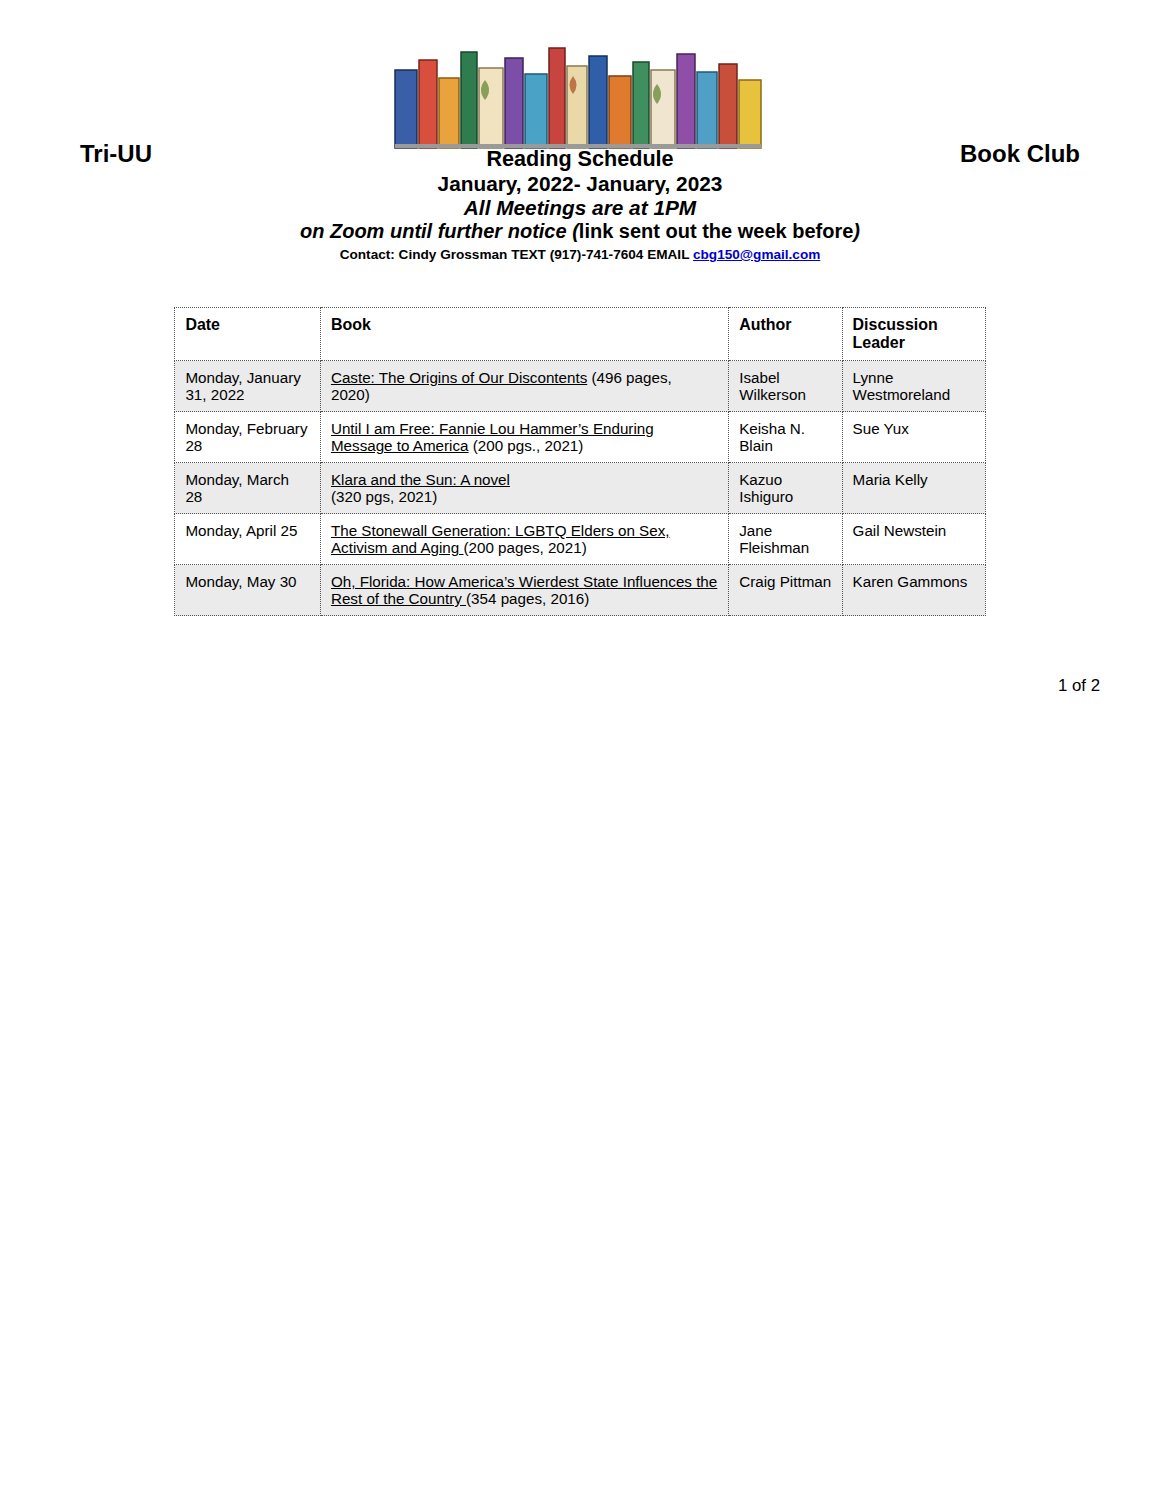Tri-UU
Book Club
Reading Schedule
January, 2022- January, 2023
All Meetings are at 1PM
on Zoom until further notice (link sent out the week before)
Contact: Cindy Grossman TEXT (917)-741-7604 EMAIL cbg150@gmail.com
| Date | Book | Author | Discussion Leader |
| --- | --- | --- | --- |
| Monday, January 31, 2022 | Caste: The Origins of Our Discontents (496 pages, 2020) | Isabel Wilkerson | Lynne Westmoreland |
| Monday, February 28 | Until I am Free: Fannie Lou Hammer’s Enduring Message to America (200 pgs., 2021) | Keisha N. Blain | Sue Yux |
| Monday, March 28 | Klara and the Sun: A novel (320 pgs, 2021) | Kazuo Ishiguro | Maria Kelly |
| Monday, April 25 | The Stonewall Generation: LGBTQ Elders on Sex, Activism and Aging (200 pages, 2021) | Jane Fleishman | Gail Newstein |
| Monday, May 30 | Oh, Florida: How America’s Wierdest State Influences the Rest of the Country (354 pages, 2016) | Craig Pittman | Karen Gammons |
1 of 2